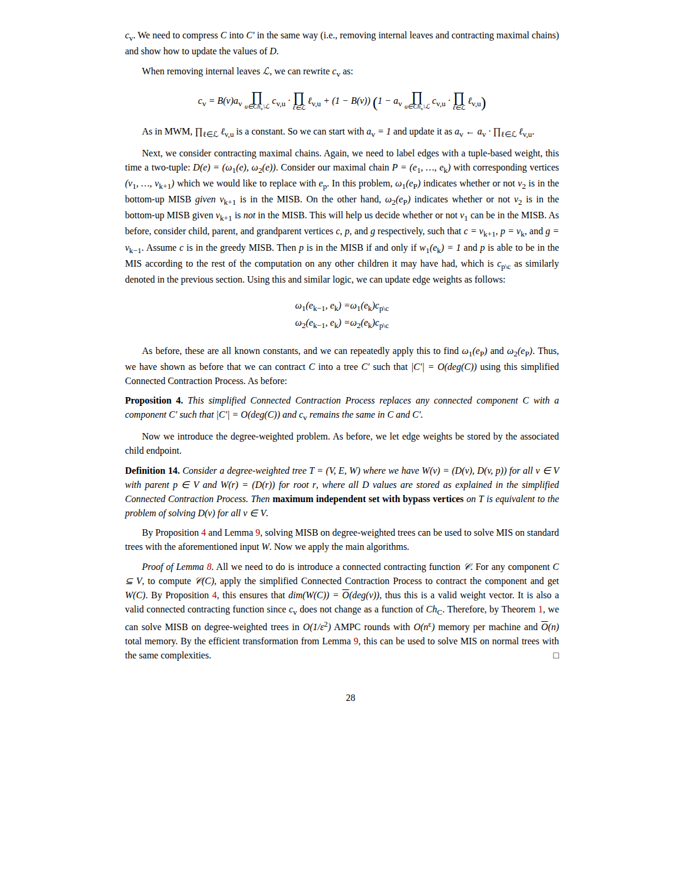cv. We need to compress C into C′ in the same way (i.e., removing internal leaves and contracting maximal chains) and show how to update the values of D.
When removing internal leaves ℒ, we can rewrite cv as:
cv = B(v)av ∏u∈Chv\ℒ cv,u · ∏ℓ∈ℒ ℓv,u + (1 − B(v)) (1 − av ∏u∈Chv\ℒ cv,u · ∏ℓ∈ℒ ℓv,u)
As in MWM, ∏ℓ∈ℒ ℓv,u is a constant. So we can start with av = 1 and update it as av ← av · ∏ℓ∈ℒ ℓv,u.
Next, we consider contracting maximal chains. Again, we need to label edges with a tuple-based weight, this time a two-tuple: D(e) = (ω1(e), ω2(e)). Consider our maximal chain P = (e1, …, ek) with corresponding vertices (v1, …, vk+1) which we would like to replace with ep. In this problem, ω1(eP) indicates whether or not v2 is in the bottom-up MISB given vk+1 is in the MISB. On the other hand, ω2(eP) indicates whether or not v2 is in the bottom-up MISB given vk+1 is not in the MISB. This will help us decide whether or not v1 can be in the MISB. As before, consider child, parent, and grandparent vertices c, p, and g respectively, such that c = vk+1, p = vk, and g = vk−1. Assume c is in the greedy MISB. Then p is in the MISB if and only if w1(ek) = 1 and p is able to be in the MIS according to the rest of the computation on any other children it may have had, which is cp\c as similarly denoted in the previous section. Using this and similar logic, we can update edge weights as follows:
ω1(ek−1, ek) =ω1(ek)cp\c ω2(ek−1, ek) =ω2(ek)cp\c
As before, these are all known constants, and we can repeatedly apply this to find ω1(eP) and ω2(eP). Thus, we have shown as before that we can contract C into a tree C′ such that |C′| = O(deg(C)) using this simplified Connected Contraction Process. As before:
Proposition 4. This simplified Connected Contraction Process replaces any connected component C with a component C′ such that |C′| = O(deg(C)) and cv remains the same in C and C′.
Now we introduce the degree-weighted problem. As before, we let edge weights be stored by the associated child endpoint.
Definition 14. Consider a degree-weighted tree T = (V, E, W) where we have W(v) = (D(v), D(v, p)) for all v ∈ V with parent p ∈ V and W(r) = (D(r)) for root r, where all D values are stored as explained in the simplified Connected Contraction Process. Then maximum independent set with bypass vertices on T is equivalent to the problem of solving D(v) for all v ∈ V.
By Proposition 4 and Lemma 9, solving MISB on degree-weighted trees can be used to solve MIS on standard trees with the aforementioned input W. Now we apply the main algorithms.
Proof of Lemma 8. All we need to do is introduce a connected contracting function 𝒞. For any component C ⊆ V, to compute 𝒞(C), apply the simplified Connected Contraction Process to contract the component and get W(C). By Proposition 4, this ensures that dim(W(C)) = O(deg(v)), thus this is a valid weight vector. It is also a valid connected contracting function since cv does not change as a function of ChC. Therefore, by Theorem 1, we can solve MISB on degree-weighted trees in O(1/ε2) AMPC rounds with O(nε) memory per machine and O(n) total memory. By the efficient transformation from Lemma 9, this can be used to solve MIS on normal trees with the same complexities. □
28